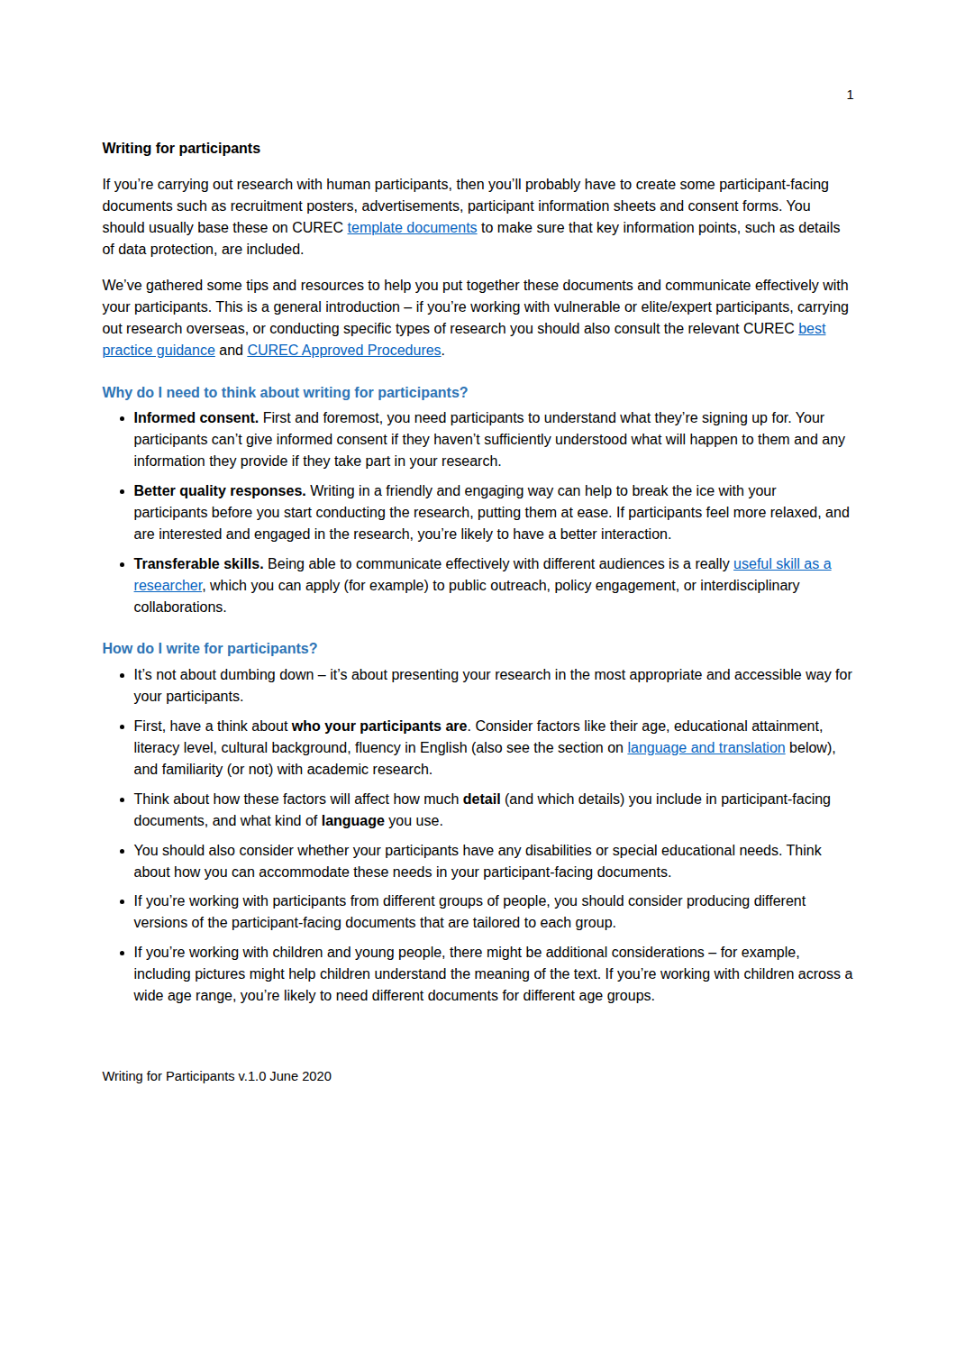1
Writing for participants
If you’re carrying out research with human participants, then you’ll probably have to create some participant-facing documents such as recruitment posters, advertisements, participant information sheets and consent forms. You should usually base these on CUREC template documents to make sure that key information points, such as details of data protection, are included.
We’ve gathered some tips and resources to help you put together these documents and communicate effectively with your participants. This is a general introduction – if you’re working with vulnerable or elite/expert participants, carrying out research overseas, or conducting specific types of research you should also consult the relevant CUREC best practice guidance and CUREC Approved Procedures.
Why do I need to think about writing for participants?
Informed consent. First and foremost, you need participants to understand what they’re signing up for. Your participants can’t give informed consent if they haven’t sufficiently understood what will happen to them and any information they provide if they take part in your research.
Better quality responses. Writing in a friendly and engaging way can help to break the ice with your participants before you start conducting the research, putting them at ease. If participants feel more relaxed, and are interested and engaged in the research, you’re likely to have a better interaction.
Transferable skills. Being able to communicate effectively with different audiences is a really useful skill as a researcher, which you can apply (for example) to public outreach, policy engagement, or interdisciplinary collaborations.
How do I write for participants?
It’s not about dumbing down – it’s about presenting your research in the most appropriate and accessible way for your participants.
First, have a think about who your participants are. Consider factors like their age, educational attainment, literacy level, cultural background, fluency in English (also see the section on language and translation below), and familiarity (or not) with academic research.
Think about how these factors will affect how much detail (and which details) you include in participant-facing documents, and what kind of language you use.
You should also consider whether your participants have any disabilities or special educational needs. Think about how you can accommodate these needs in your participant-facing documents.
If you’re working with participants from different groups of people, you should consider producing different versions of the participant-facing documents that are tailored to each group.
If you’re working with children and young people, there might be additional considerations – for example, including pictures might help children understand the meaning of the text. If you’re working with children across a wide age range, you’re likely to need different documents for different age groups.
Writing for Participants v.1.0 June 2020